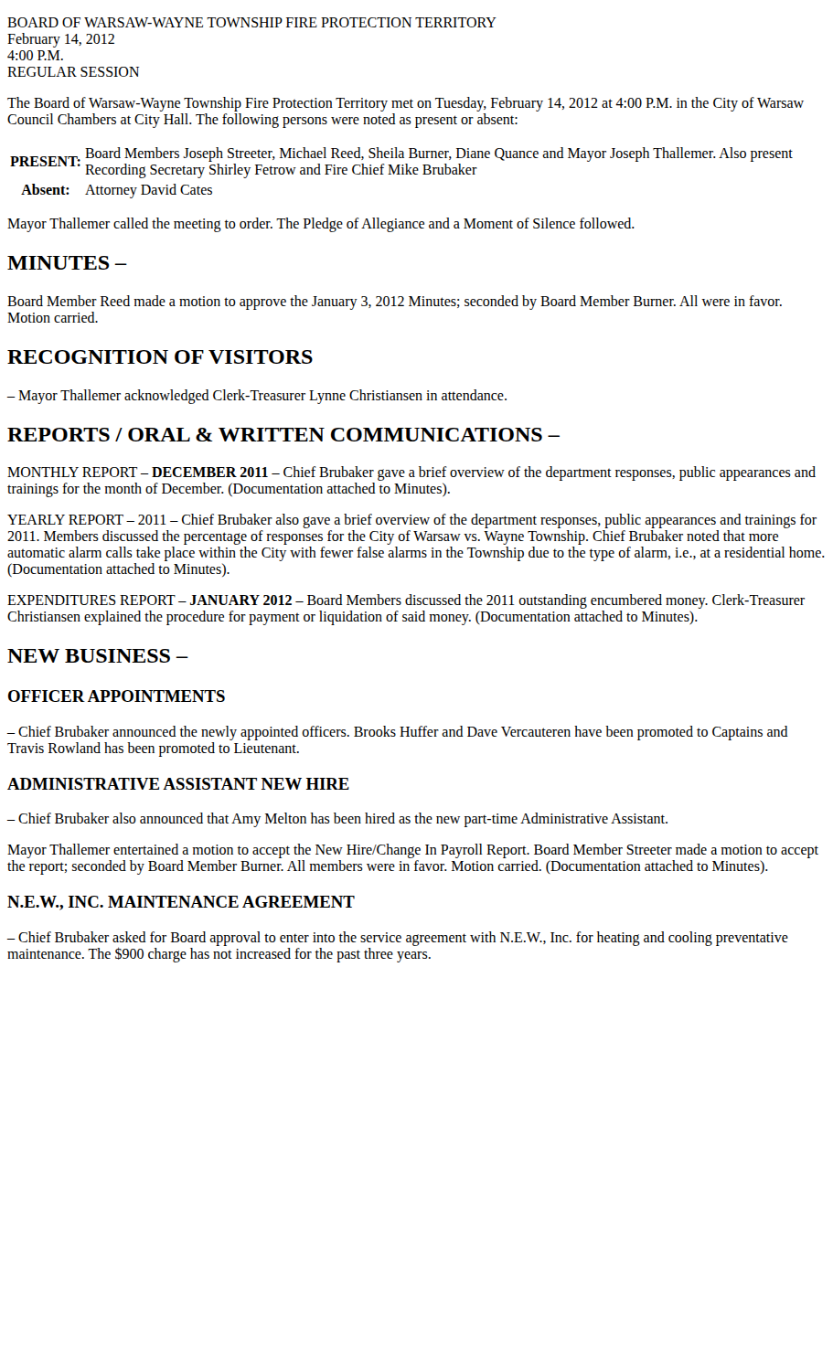BOARD OF WARSAW-WAYNE TOWNSHIP FIRE PROTECTION TERRITORY
February 14, 2012
4:00 P.M.
REGULAR SESSION
The Board of Warsaw-Wayne Township Fire Protection Territory met on Tuesday, February 14, 2012 at 4:00 P.M. in the City of Warsaw Council Chambers at City Hall. The following persons were noted as present or absent:
| PRESENT: | Board Members Joseph Streeter, Michael Reed, Sheila Burner, Diane Quance and Mayor Joseph Thallemer. Also present Recording Secretary Shirley Fetrow and Fire Chief Mike Brubaker |
| Absent: | Attorney David Cates |
Mayor Thallemer called the meeting to order. The Pledge of Allegiance and a Moment of Silence followed.
MINUTES –
Board Member Reed made a motion to approve the January 3, 2012 Minutes; seconded by Board Member Burner. All were in favor. Motion carried.
RECOGNITION OF VISITORS
– Mayor Thallemer acknowledged Clerk-Treasurer Lynne Christiansen in attendance.
REPORTS / ORAL & WRITTEN COMMUNICATIONS –
MONTHLY REPORT – DECEMBER 2011 – Chief Brubaker gave a brief overview of the department responses, public appearances and trainings for the month of December. (Documentation attached to Minutes).
YEARLY REPORT – 2011 – Chief Brubaker also gave a brief overview of the department responses, public appearances and trainings for 2011. Members discussed the percentage of responses for the City of Warsaw vs. Wayne Township. Chief Brubaker noted that more automatic alarm calls take place within the City with fewer false alarms in the Township due to the type of alarm, i.e., at a residential home. (Documentation attached to Minutes).
EXPENDITURES REPORT – JANUARY 2012 – Board Members discussed the 2011 outstanding encumbered money. Clerk-Treasurer Christiansen explained the procedure for payment or liquidation of said money. (Documentation attached to Minutes).
NEW BUSINESS –
OFFICER APPOINTMENTS
– Chief Brubaker announced the newly appointed officers. Brooks Huffer and Dave Vercauteren have been promoted to Captains and Travis Rowland has been promoted to Lieutenant.
ADMINISTRATIVE ASSISTANT NEW HIRE
– Chief Brubaker also announced that Amy Melton has been hired as the new part-time Administrative Assistant.
Mayor Thallemer entertained a motion to accept the New Hire/Change In Payroll Report. Board Member Streeter made a motion to accept the report; seconded by Board Member Burner. All members were in favor. Motion carried. (Documentation attached to Minutes).
N.E.W., INC. MAINTENANCE AGREEMENT
– Chief Brubaker asked for Board approval to enter into the service agreement with N.E.W., Inc. for heating and cooling preventative maintenance. The $900 charge has not increased for the past three years.